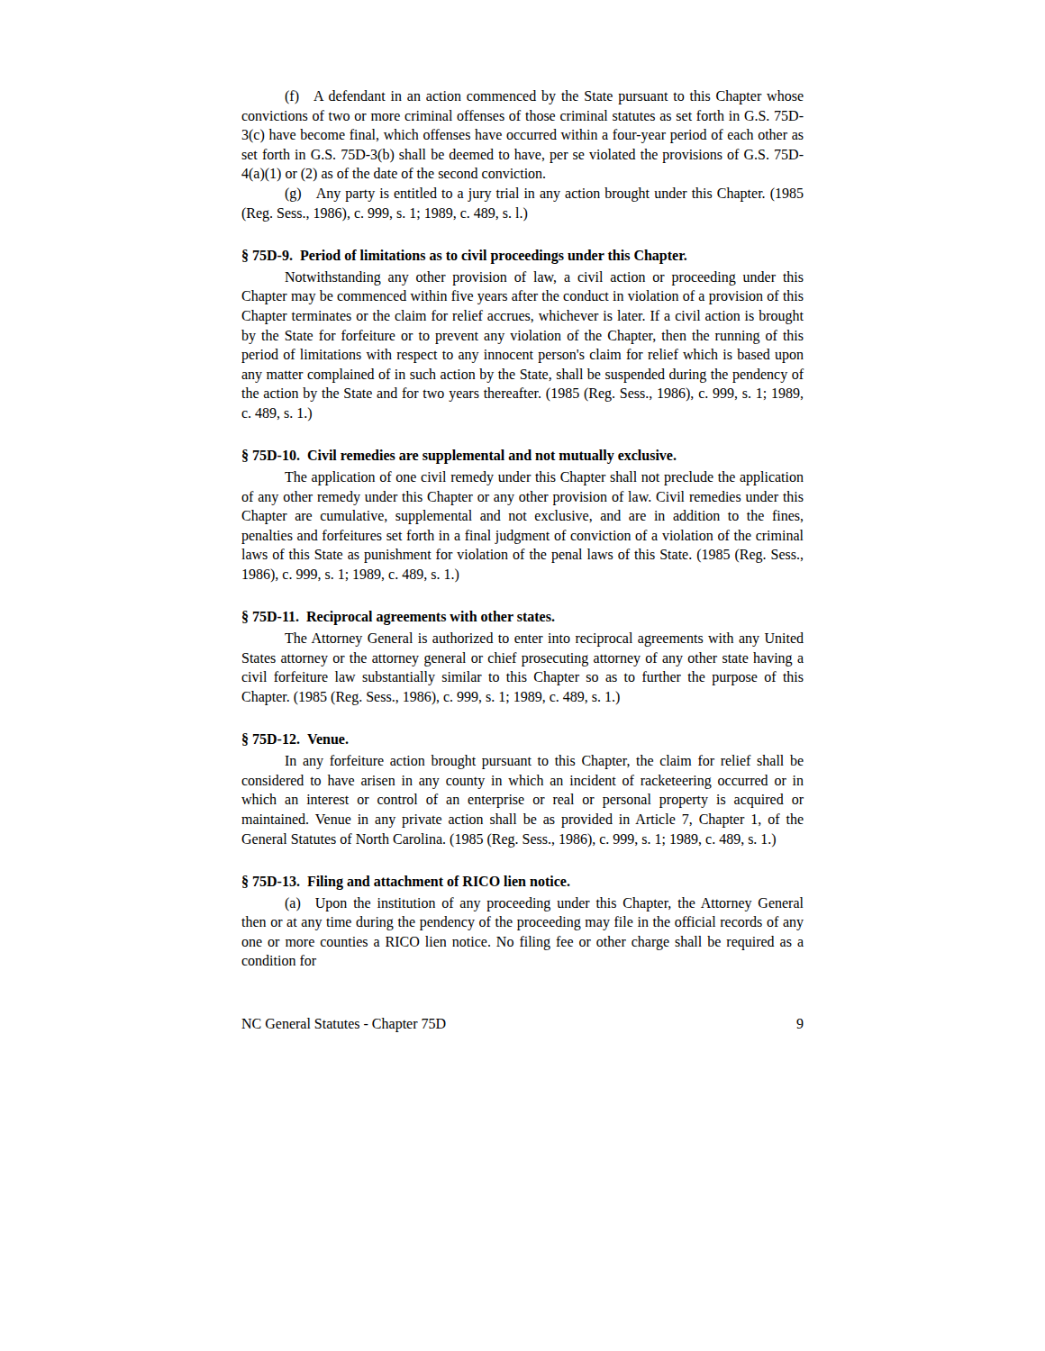(f) A defendant in an action commenced by the State pursuant to this Chapter whose convictions of two or more criminal offenses of those criminal statutes as set forth in G.S. 75D-3(c) have become final, which offenses have occurred within a four-year period of each other as set forth in G.S. 75D-3(b) shall be deemed to have, per se violated the provisions of G.S. 75D-4(a)(1) or (2) as of the date of the second conviction.
(g) Any party is entitled to a jury trial in any action brought under this Chapter. (1985 (Reg. Sess., 1986), c. 999, s. 1; 1989, c. 489, s. l.)
§ 75D-9. Period of limitations as to civil proceedings under this Chapter.
Notwithstanding any other provision of law, a civil action or proceeding under this Chapter may be commenced within five years after the conduct in violation of a provision of this Chapter terminates or the claim for relief accrues, whichever is later. If a civil action is brought by the State for forfeiture or to prevent any violation of the Chapter, then the running of this period of limitations with respect to any innocent person's claim for relief which is based upon any matter complained of in such action by the State, shall be suspended during the pendency of the action by the State and for two years thereafter. (1985 (Reg. Sess., 1986), c. 999, s. 1; 1989, c. 489, s. 1.)
§ 75D-10. Civil remedies are supplemental and not mutually exclusive.
The application of one civil remedy under this Chapter shall not preclude the application of any other remedy under this Chapter or any other provision of law. Civil remedies under this Chapter are cumulative, supplemental and not exclusive, and are in addition to the fines, penalties and forfeitures set forth in a final judgment of conviction of a violation of the criminal laws of this State as punishment for violation of the penal laws of this State. (1985 (Reg. Sess., 1986), c. 999, s. 1; 1989, c. 489, s. 1.)
§ 75D-11. Reciprocal agreements with other states.
The Attorney General is authorized to enter into reciprocal agreements with any United States attorney or the attorney general or chief prosecuting attorney of any other state having a civil forfeiture law substantially similar to this Chapter so as to further the purpose of this Chapter. (1985 (Reg. Sess., 1986), c. 999, s. 1; 1989, c. 489, s. 1.)
§ 75D-12. Venue.
In any forfeiture action brought pursuant to this Chapter, the claim for relief shall be considered to have arisen in any county in which an incident of racketeering occurred or in which an interest or control of an enterprise or real or personal property is acquired or maintained. Venue in any private action shall be as provided in Article 7, Chapter 1, of the General Statutes of North Carolina. (1985 (Reg. Sess., 1986), c. 999, s. 1; 1989, c. 489, s. 1.)
§ 75D-13. Filing and attachment of RICO lien notice.
(a) Upon the institution of any proceeding under this Chapter, the Attorney General then or at any time during the pendency of the proceeding may file in the official records of any one or more counties a RICO lien notice. No filing fee or other charge shall be required as a condition for
NC General Statutes - Chapter 75D
9